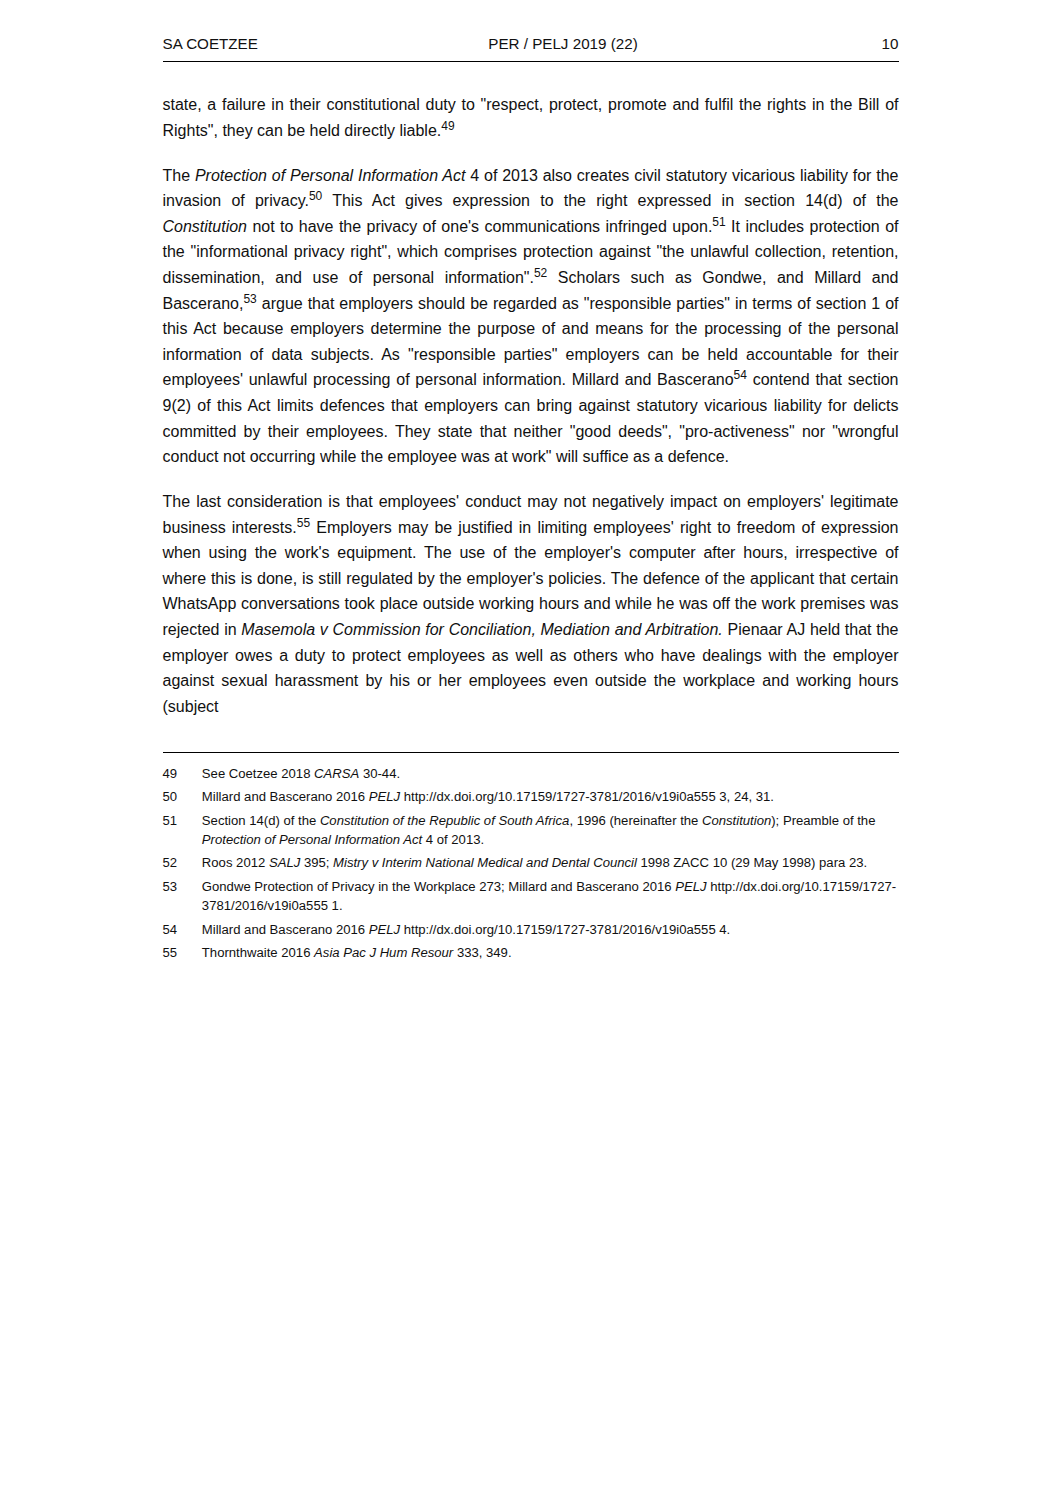SA COETZEE PER / PELJ 2019 (22) 10
state, a failure in their constitutional duty to "respect, protect, promote and fulfil the rights in the Bill of Rights", they can be held directly liable.49
The Protection of Personal Information Act 4 of 2013 also creates civil statutory vicarious liability for the invasion of privacy.50 This Act gives expression to the right expressed in section 14(d) of the Constitution not to have the privacy of one's communications infringed upon.51 It includes protection of the "informational privacy right", which comprises protection against "the unlawful collection, retention, dissemination, and use of personal information".52 Scholars such as Gondwe, and Millard and Bascerano,53 argue that employers should be regarded as "responsible parties" in terms of section 1 of this Act because employers determine the purpose of and means for the processing of the personal information of data subjects. As "responsible parties" employers can be held accountable for their employees' unlawful processing of personal information. Millard and Bascerano54 contend that section 9(2) of this Act limits defences that employers can bring against statutory vicarious liability for delicts committed by their employees. They state that neither "good deeds", "pro-activeness" nor "wrongful conduct not occurring while the employee was at work" will suffice as a defence.
The last consideration is that employees' conduct may not negatively impact on employers' legitimate business interests.55 Employers may be justified in limiting employees' right to freedom of expression when using the work's equipment. The use of the employer's computer after hours, irrespective of where this is done, is still regulated by the employer's policies. The defence of the applicant that certain WhatsApp conversations took place outside working hours and while he was off the work premises was rejected in Masemola v Commission for Conciliation, Mediation and Arbitration. Pienaar AJ held that the employer owes a duty to protect employees as well as others who have dealings with the employer against sexual harassment by his or her employees even outside the workplace and working hours (subject
49
See Coetzee 2018 CARSA 30-44.
50
Millard and Bascerano 2016 PELJ http://dx.doi.org/10.17159/1727-3781/2016/v19i0a555 3, 24, 31.
51
Section 14(d) of the Constitution of the Republic of South Africa, 1996 (hereinafter the Constitution); Preamble of the Protection of Personal Information Act 4 of 2013.
52
Roos 2012 SALJ 395; Mistry v Interim National Medical and Dental Council 1998 ZACC 10 (29 May 1998) para 23.
53
Gondwe Protection of Privacy in the Workplace 273; Millard and Bascerano 2016 PELJ http://dx.doi.org/10.17159/1727-3781/2016/v19i0a555 1.
54
Millard and Bascerano 2016 PELJ http://dx.doi.org/10.17159/1727-3781/2016/v19i0a555 4.
55
Thornthwaite 2016 Asia Pac J Hum Resour 333, 349.